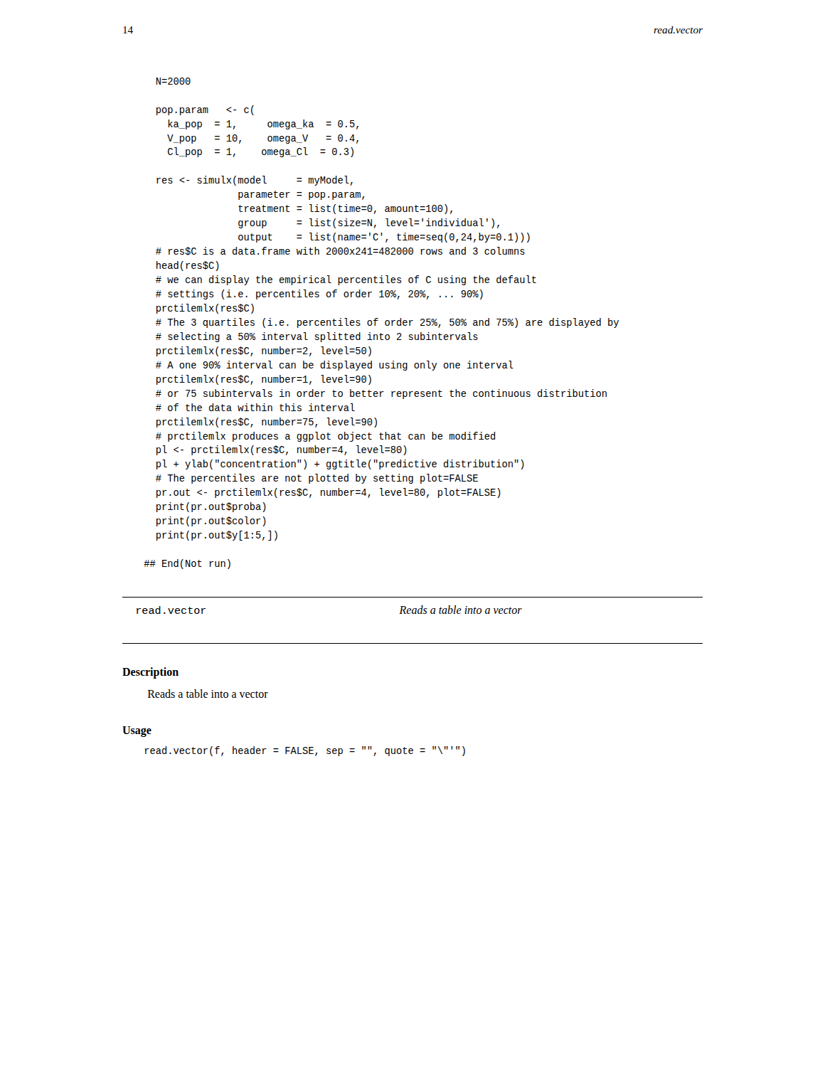14 read.vector
  N=2000

  pop.param   <- c(
    ka_pop  = 1,     omega_ka  = 0.5,
    V_pop   = 10,    omega_V   = 0.4,
    Cl_pop  = 1,    omega_Cl  = 0.3)

  res <- simulx(model     = myModel,
                parameter = pop.param,
                treatment = list(time=0, amount=100),
                group     = list(size=N, level='individual'),
                output    = list(name='C', time=seq(0,24,by=0.1)))
  # res$C is a data.frame with 2000x241=482000 rows and 3 columns
  head(res$C)
  # we can display the empirical percentiles of C using the default
  # settings (i.e. percentiles of order 10%, 20%, ... 90%)
  prctilemlx(res$C)
  # The 3 quartiles (i.e. percentiles of order 25%, 50% and 75%) are displayed by
  # selecting a 50% interval splitted into 2 subintervals
  prctilemlx(res$C, number=2, level=50)
  # A one 90% interval can be displayed using only one interval
  prctilemlx(res$C, number=1, level=90)
  # or 75 subintervals in order to better represent the continuous distribution
  # of the data within this interval
  prctilemlx(res$C, number=75, level=90)
  # prctilemlx produces a ggplot object that can be modified
  pl <- prctilemlx(res$C, number=4, level=80)
  pl + ylab("concentration") + ggtitle("predictive distribution")
  # The percentiles are not plotted by setting plot=FALSE
  pr.out <- prctilemlx(res$C, number=4, level=80, plot=FALSE)
  print(pr.out$proba)
  print(pr.out$color)
  print(pr.out$y[1:5,])

## End(Not run)
read.vector Reads a table into a vector
Description
Reads a table into a vector
Usage
read.vector(f, header = FALSE, sep = "", quote = "\"'")